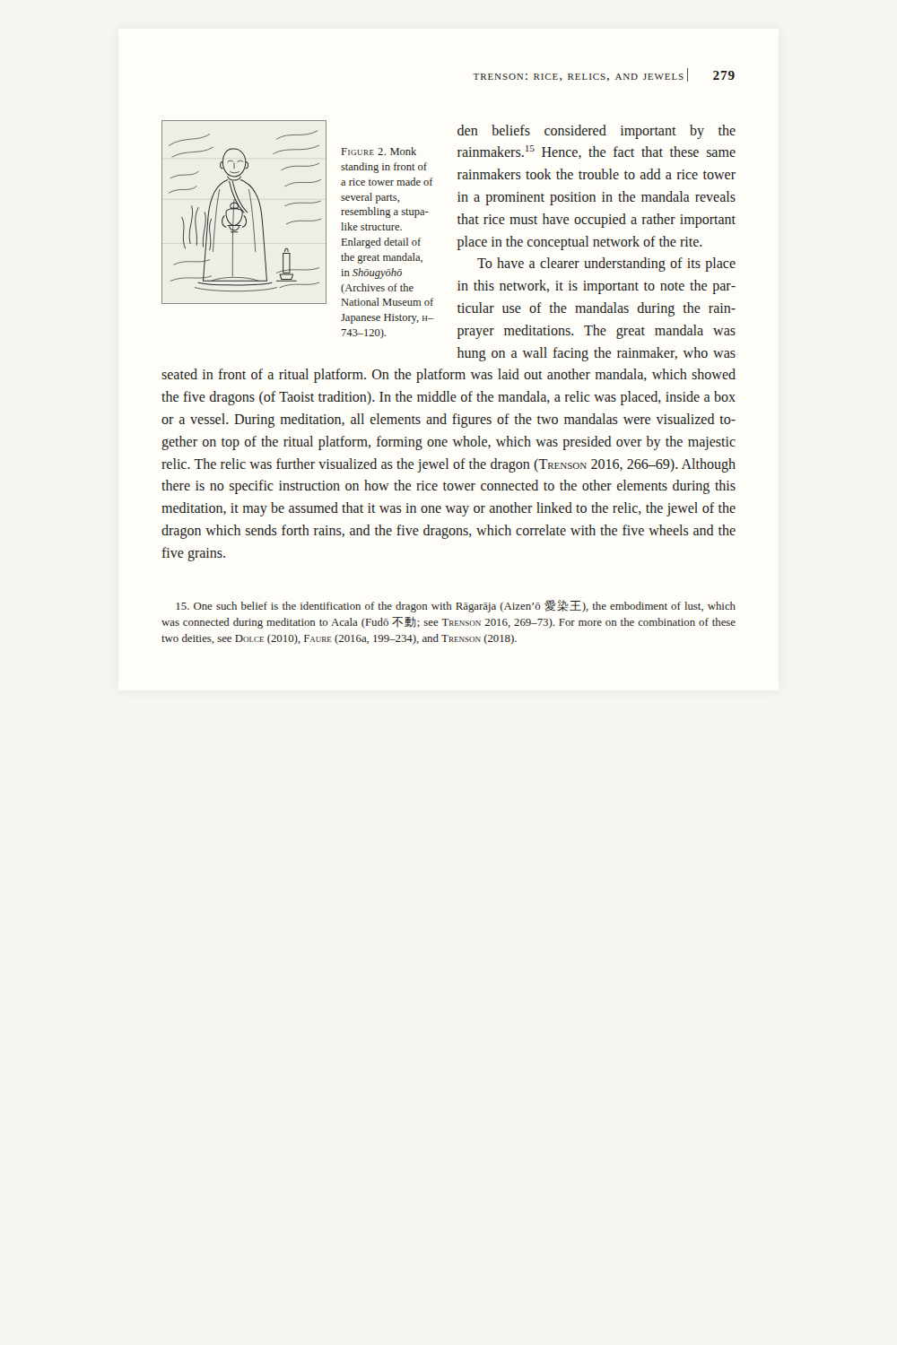trenson: rice, relics, and jewels 279
Figure 2. Monk standing in front of a rice tower made of several parts, resembling a stupa-like structure. Enlarged detail of the great mandala, in Shōugyōhō (Archives of the National Museum of Japanese History, h–743–120).
den beliefs considered important by the rainmakers.15 Hence, the fact that these same rainmakers took the trouble to add a rice tower in a prominent position in the mandala reveals that rice must have occupied a rather important place in the conceptual network of the rite.
To have a clearer understanding of its place in this network, it is important to note the particular use of the mandalas during the rain-prayer meditations. The great mandala was hung on a wall facing the rainmaker, who was seated in front of a ritual platform. On the platform was laid out another mandala, which showed the five dragons (of Taoist tradition). In the middle of the mandala, a relic was placed, inside a box or a vessel. During meditation, all elements and figures of the two mandalas were visualized together on top of the ritual platform, forming one whole, which was presided over by the majestic relic. The relic was further visualized as the jewel of the dragon (Trenson 2016, 266–69). Although there is no specific instruction on how the rice tower connected to the other elements during this meditation, it may be assumed that it was in one way or another linked to the relic, the jewel of the dragon which sends forth rains, and the five dragons, which correlate with the five wheels and the five grains.
15. One such belief is the identification of the dragon with Rāgarāja (Aizen’ō 愛染王), the embodiment of lust, which was connected during meditation to Acala (Fudō 不動; see Trenson 2016, 269–73). For more on the combination of these two deities, see Dolce (2010), Faure (2016a, 199–234), and Trenson (2018).